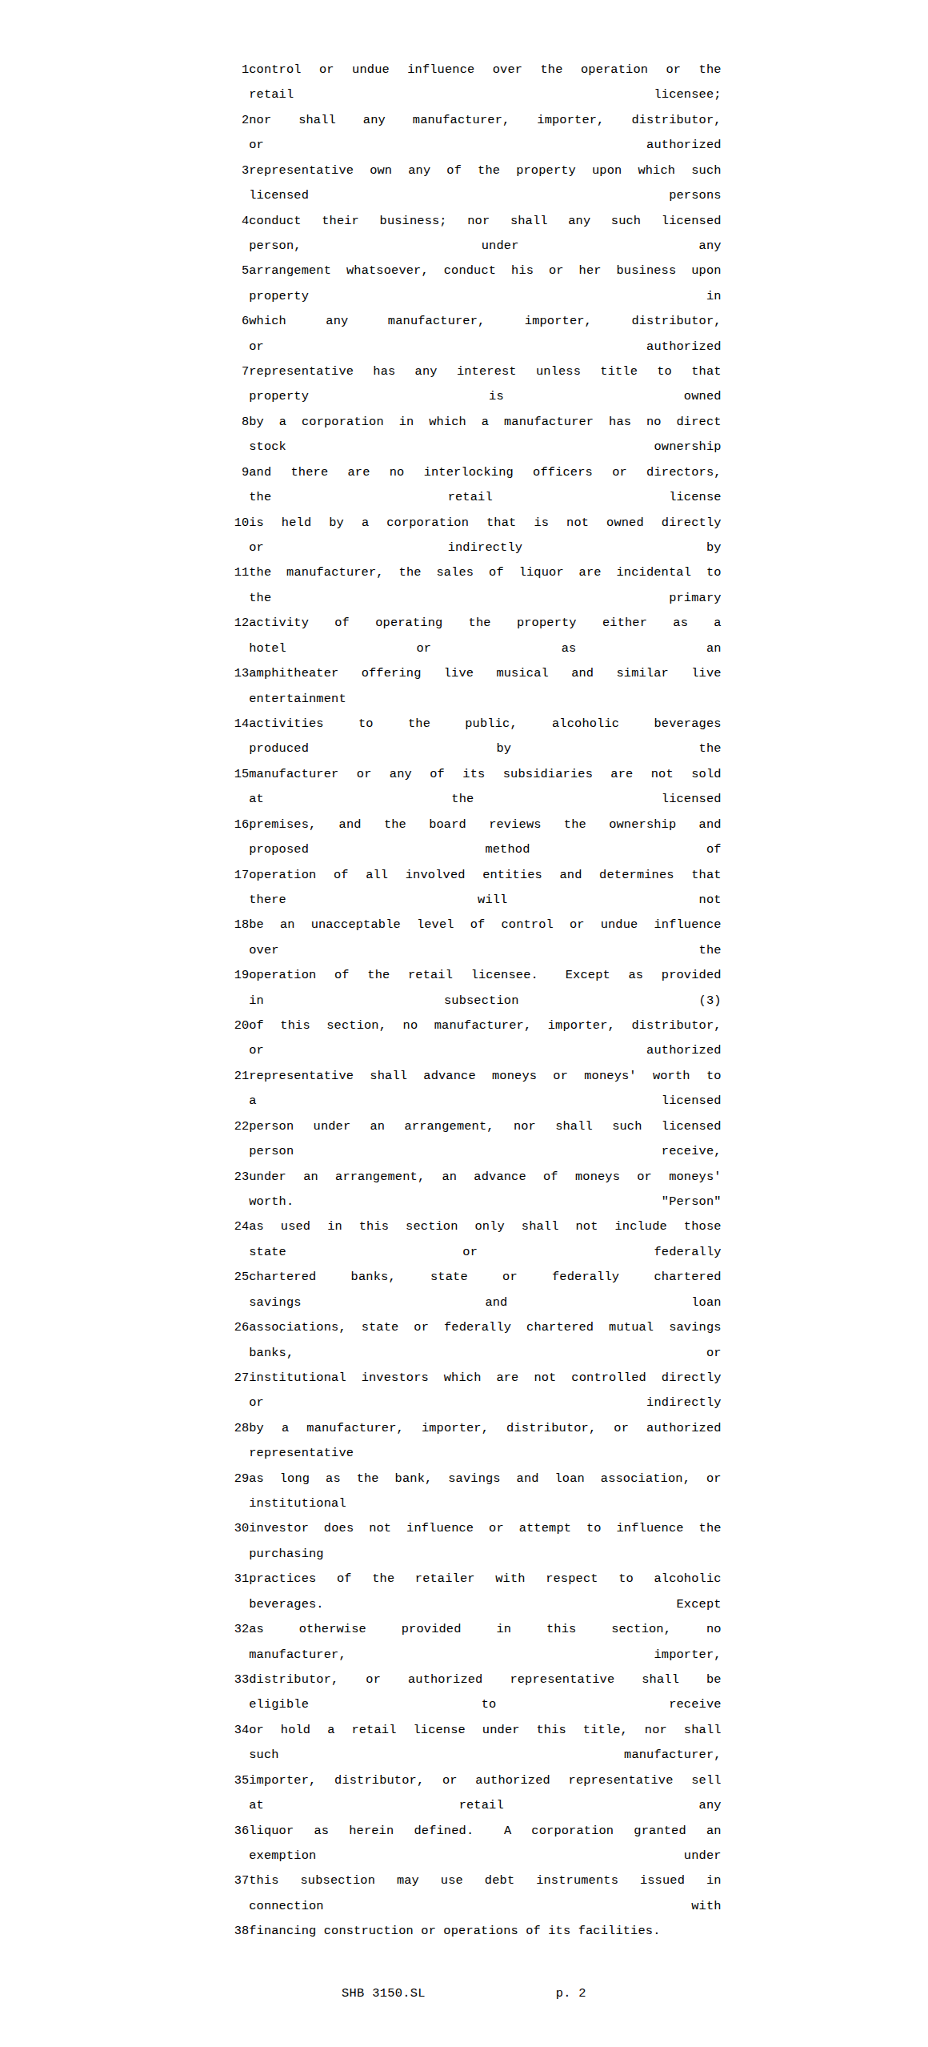| 1 | control or undue influence over the operation or the retail licensee; |
| 2 | nor shall any manufacturer, importer, distributor, or authorized |
| 3 | representative own any of the property upon which such licensed persons |
| 4 | conduct their business; nor shall any such licensed person, under any |
| 5 | arrangement whatsoever, conduct his or her business upon property in |
| 6 | which any manufacturer, importer, distributor, or authorized |
| 7 | representative has any interest unless title to that property is owned |
| 8 | by a corporation in which a manufacturer has no direct stock ownership |
| 9 | and there are no interlocking officers or directors, the retail license |
| 10 | is held by a corporation that is not owned directly or indirectly by |
| 11 | the manufacturer, the sales of liquor are incidental to the primary |
| 12 | activity of operating the property either as a hotel or as an |
| 13 | amphitheater offering live musical and similar live entertainment |
| 14 | activities to the public, alcoholic beverages produced by the |
| 15 | manufacturer or any of its subsidiaries are not sold at the licensed |
| 16 | premises, and the board reviews the ownership and proposed method of |
| 17 | operation of all involved entities and determines that there will not |
| 18 | be an unacceptable level of control or undue influence over the |
| 19 | operation of the retail licensee. Except as provided in subsection (3) |
| 20 | of this section, no manufacturer, importer, distributor, or authorized |
| 21 | representative shall advance moneys or moneys' worth to a licensed |
| 22 | person under an arrangement, nor shall such licensed person receive, |
| 23 | under an arrangement, an advance of moneys or moneys' worth. "Person" |
| 24 | as used in this section only shall not include those state or federally |
| 25 | chartered banks, state or federally chartered savings and loan |
| 26 | associations, state or federally chartered mutual savings banks, or |
| 27 | institutional investors which are not controlled directly or indirectly |
| 28 | by a manufacturer, importer, distributor, or authorized representative |
| 29 | as long as the bank, savings and loan association, or institutional |
| 30 | investor does not influence or attempt to influence the purchasing |
| 31 | practices of the retailer with respect to alcoholic beverages. Except |
| 32 | as otherwise provided in this section, no manufacturer, importer, |
| 33 | distributor, or authorized representative shall be eligible to receive |
| 34 | or hold a retail license under this title, nor shall such manufacturer, |
| 35 | importer, distributor, or authorized representative sell at retail any |
| 36 | liquor as herein defined. A corporation granted an exemption under |
| 37 | this subsection may use debt instruments issued in connection with |
| 38 | financing construction or operations of its facilities. |
SHB 3150.SL p. 2